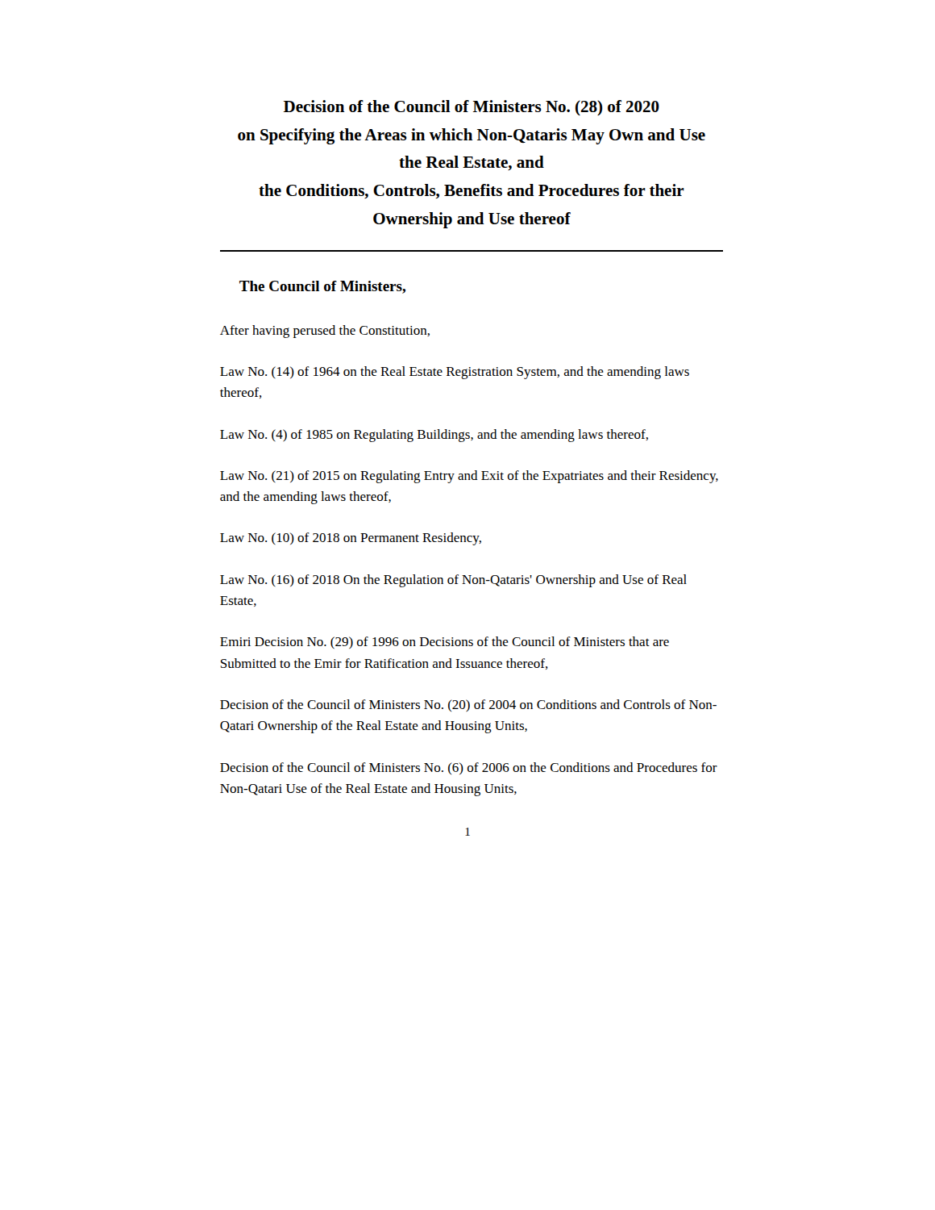Decision of the Council of Ministers No. (28) of 2020
on Specifying the Areas in which Non-Qataris May Own and Use the Real Estate, and
the Conditions, Controls, Benefits and Procedures for their Ownership and Use thereof
The Council of Ministers,
After having perused the Constitution,
Law No. (14) of 1964 on the Real Estate Registration System, and the amending laws thereof,
Law No. (4) of 1985 on Regulating Buildings, and the amending laws thereof,
Law No. (21) of 2015 on Regulating Entry and Exit of the Expatriates and their Residency, and the amending laws thereof,
Law No. (10) of 2018 on Permanent Residency,
Law No. (16) of 2018 On the Regulation of Non-Qataris' Ownership and Use of Real Estate,
Emiri Decision No. (29) of 1996 on Decisions of the Council of Ministers that are Submitted to the Emir for Ratification and Issuance thereof,
Decision of the Council of Ministers No. (20) of 2004 on Conditions and Controls of Non-Qatari Ownership of the Real Estate and Housing Units,
Decision of the Council of Ministers No. (6) of 2006 on the Conditions and Procedures for Non-Qatari Use of the Real Estate and Housing Units,
1